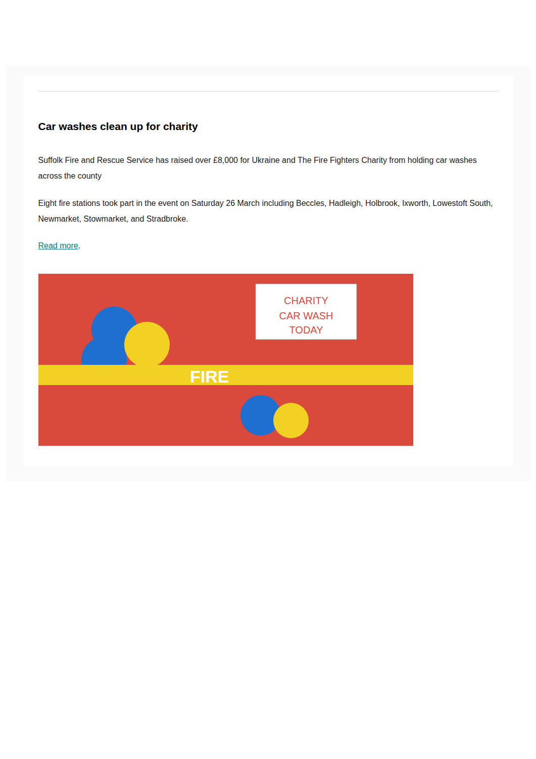Car washes clean up for charity
Suffolk Fire and Rescue Service has raised over £8,000 for Ukraine and The Fire Fighters Charity from holding car washes across the county
Eight fire stations took part in the event on Saturday 26 March including Beccles, Hadleigh, Holbrook, Ixworth, Lowestoft South, Newmarket, Stowmarket, and Stradbroke.
Read more.